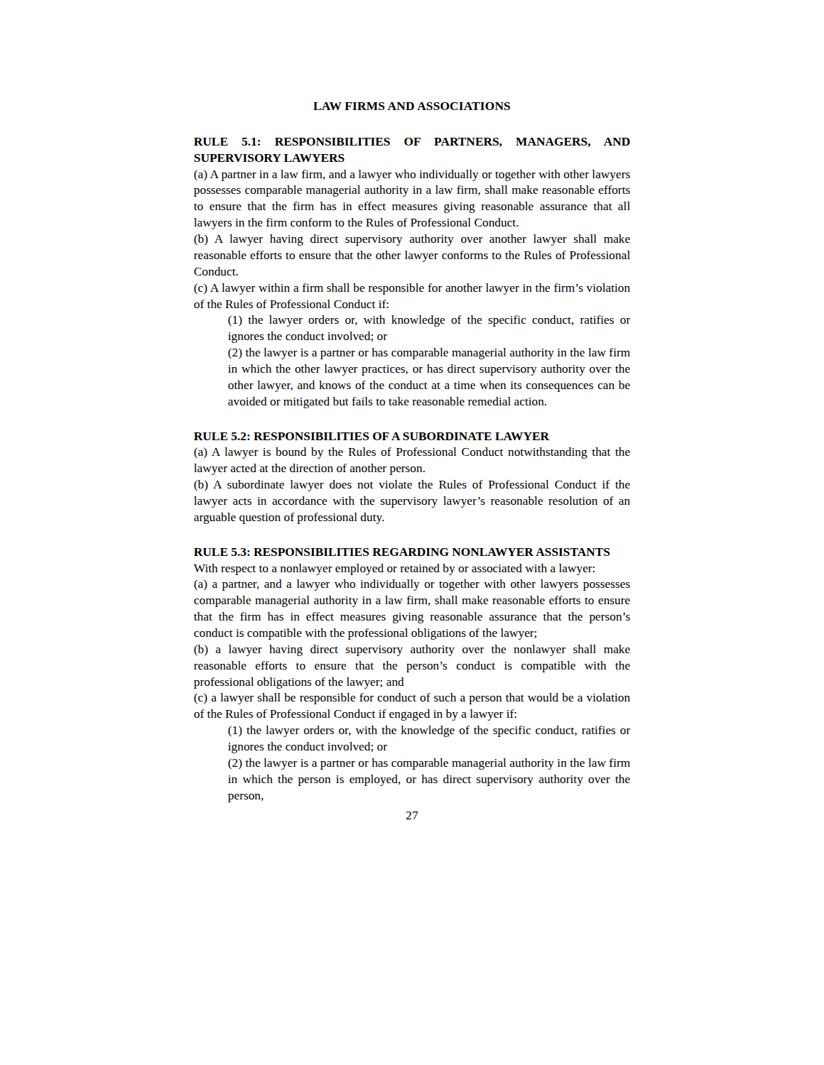LAW FIRMS AND ASSOCIATIONS
RULE 5.1: RESPONSIBILITIES OF PARTNERS, MANAGERS, AND SUPERVISORY LAWYERS
(a) A partner in a law firm, and a lawyer who individually or together with other lawyers possesses comparable managerial authority in a law firm, shall make reasonable efforts to ensure that the firm has in effect measures giving reasonable assurance that all lawyers in the firm conform to the Rules of Professional Conduct.
(b) A lawyer having direct supervisory authority over another lawyer shall make reasonable efforts to ensure that the other lawyer conforms to the Rules of Professional Conduct.
(c) A lawyer within a firm shall be responsible for another lawyer in the firm’s violation of the Rules of Professional Conduct if:
(1) the lawyer orders or, with knowledge of the specific conduct, ratifies or ignores the conduct involved; or
(2) the lawyer is a partner or has comparable managerial authority in the law firm in which the other lawyer practices, or has direct supervisory authority over the other lawyer, and knows of the conduct at a time when its consequences can be avoided or mitigated but fails to take reasonable remedial action.
RULE 5.2: RESPONSIBILITIES OF A SUBORDINATE LAWYER
(a) A lawyer is bound by the Rules of Professional Conduct notwithstanding that the lawyer acted at the direction of another person.
(b) A subordinate lawyer does not violate the Rules of Professional Conduct if the lawyer acts in accordance with the supervisory lawyer’s reasonable resolution of an arguable question of professional duty.
RULE 5.3: RESPONSIBILITIES REGARDING NONLAWYER ASSISTANTS
With respect to a nonlawyer employed or retained by or associated with a lawyer:
(a) a partner, and a lawyer who individually or together with other lawyers possesses comparable managerial authority in a law firm, shall make reasonable efforts to ensure that the firm has in effect measures giving reasonable assurance that the person’s conduct is compatible with the professional obligations of the lawyer;
(b) a lawyer having direct supervisory authority over the nonlawyer shall make reasonable efforts to ensure that the person’s conduct is compatible with the professional obligations of the lawyer; and
(c) a lawyer shall be responsible for conduct of such a person that would be a violation of the Rules of Professional Conduct if engaged in by a lawyer if:
(1) the lawyer orders or, with the knowledge of the specific conduct, ratifies or ignores the conduct involved; or
(2) the lawyer is a partner or has comparable managerial authority in the law firm in which the person is employed, or has direct supervisory authority over the person,
27